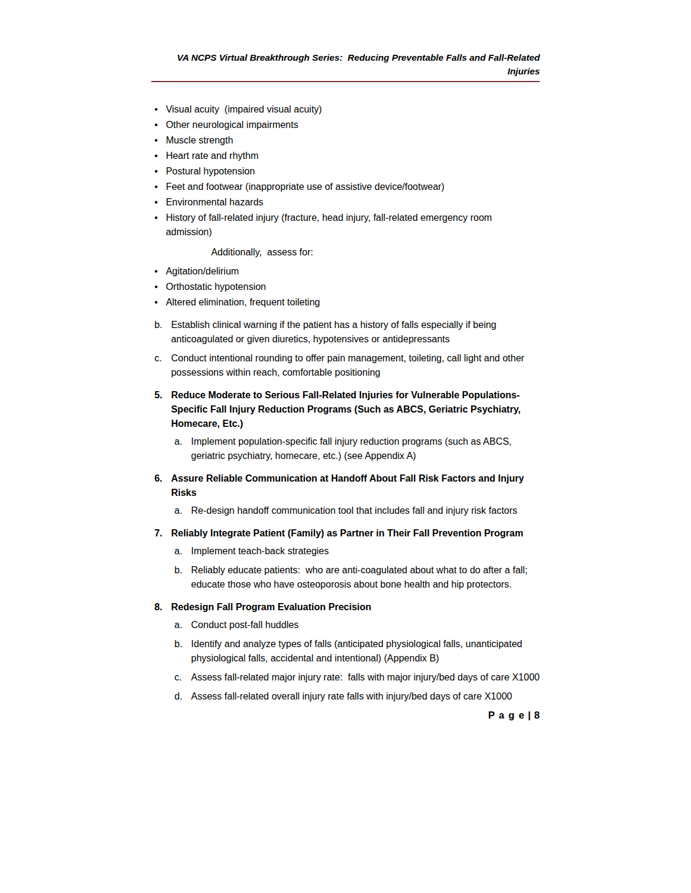VA NCPS Virtual Breakthrough Series: Reducing Preventable Falls and Fall-Related Injuries
Visual acuity (impaired visual acuity)
Other neurological impairments
Muscle strength
Heart rate and rhythm
Postural hypotension
Feet and footwear (inappropriate use of assistive device/footwear)
Environmental hazards
History of fall-related injury (fracture, head injury, fall-related emergency room admission)
Additionally, assess for:
Agitation/delirium
Orthostatic hypotension
Altered elimination, frequent toileting
Establish clinical warning if the patient has a history of falls especially if being anticoagulated or given diuretics, hypotensives or antidepressants
Conduct intentional rounding to offer pain management, toileting, call light and other possessions within reach, comfortable positioning
Reduce Moderate to Serious Fall-Related Injuries for Vulnerable Populations-Specific Fall Injury Reduction Programs (Such as ABCS, Geriatric Psychiatry, Homecare, Etc.)
Implement population-specific fall injury reduction programs (such as ABCS, geriatric psychiatry, homecare, etc.) (see Appendix A)
Assure Reliable Communication at Handoff About Fall Risk Factors and Injury Risks
Re-design handoff communication tool that includes fall and injury risk factors
Reliably Integrate Patient (Family) as Partner in Their Fall Prevention Program
Implement teach-back strategies
Reliably educate patients: who are anti-coagulated about what to do after a fall; educate those who have osteoporosis about bone health and hip protectors.
Redesign Fall Program Evaluation Precision
Conduct post-fall huddles
Identify and analyze types of falls (anticipated physiological falls, unanticipated physiological falls, accidental and intentional) (Appendix B)
Assess fall-related major injury rate: falls with major injury/bed days of care X1000
Assess fall-related overall injury rate falls with injury/bed days of care X1000
P a g e | 8